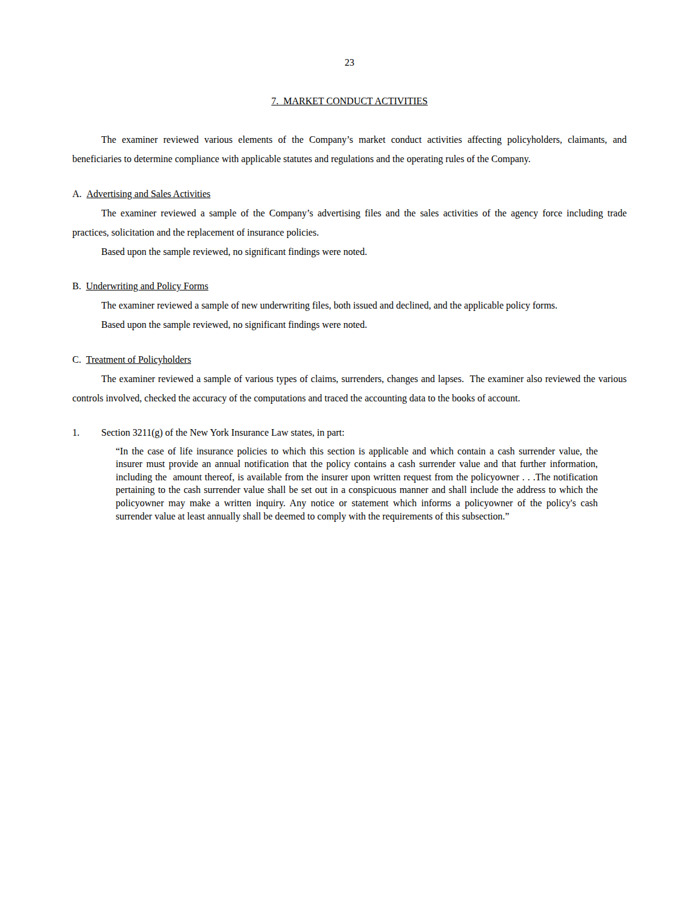23
7. MARKET CONDUCT ACTIVITIES
The examiner reviewed various elements of the Company’s market conduct activities affecting policyholders, claimants, and beneficiaries to determine compliance with applicable statutes and regulations and the operating rules of the Company.
A. Advertising and Sales Activities
The examiner reviewed a sample of the Company’s advertising files and the sales activities of the agency force including trade practices, solicitation and the replacement of insurance policies.
Based upon the sample reviewed, no significant findings were noted.
B. Underwriting and Policy Forms
The examiner reviewed a sample of new underwriting files, both issued and declined, and the applicable policy forms.
Based upon the sample reviewed, no significant findings were noted.
C. Treatment of Policyholders
The examiner reviewed a sample of various types of claims, surrenders, changes and lapses. The examiner also reviewed the various controls involved, checked the accuracy of the computations and traced the accounting data to the books of account.
1.
Section 3211(g) of the New York Insurance Law states, in part:
“In the case of life insurance policies to which this section is applicable and which contain a cash surrender value, the insurer must provide an annual notification that the policy contains a cash surrender value and that further information, including the amount thereof, is available from the insurer upon written request from the policyowner . . .The notification pertaining to the cash surrender value shall be set out in a conspicuous manner and shall include the address to which the policyowner may make a written inquiry. Any notice or statement which informs a policyowner of the policy's cash surrender value at least annually shall be deemed to comply with the requirements of this subsection.”